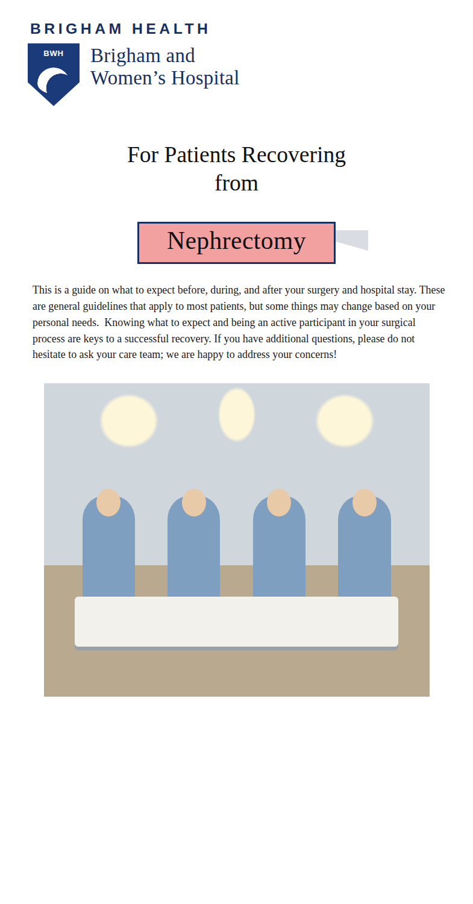Brigham Health
BWH
Brigham and Women’s Hospital
For Patients Recovering
from
Nephrectomy
This is a guide on what to expect before, during, and after your surgery and hospital stay. These are general guidelines that apply to most patients, but some things may change based on your personal needs. Knowing what to expect and being an active participant in your surgical process are keys to a successful recovery. If you have additional questions, please do not hesitate to ask your care team; we are happy to address your concerns!